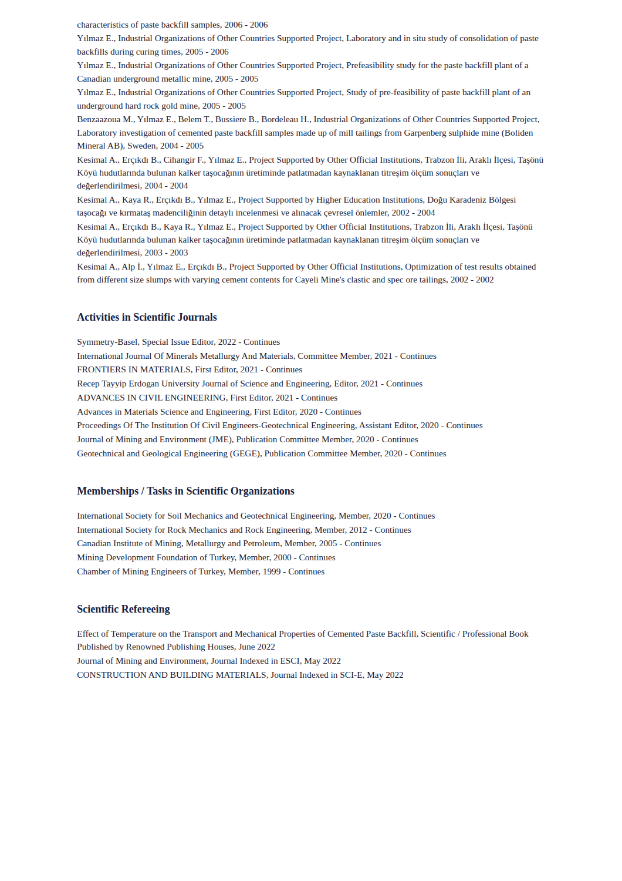characteristics of paste backfill samples, 2006 - 2006
Yılmaz E., Industrial Organizations of Other Countries Supported Project, Laboratory and in situ study of consolidation of paste backfills during curing times, 2005 - 2006
Yılmaz E., Industrial Organizations of Other Countries Supported Project, Prefeasibility study for the paste backfill plant of a Canadian underground metallic mine, 2005 - 2005
Yılmaz E., Industrial Organizations of Other Countries Supported Project, Study of pre-feasibility of paste backfill plant of an underground hard rock gold mine, 2005 - 2005
Benzaazoua M., Yılmaz E., Belem T., Bussiere B., Bordeleau H., Industrial Organizations of Other Countries Supported Project, Laboratory investigation of cemented paste backfill samples made up of mill tailings from Garpenberg sulphide mine (Boliden Mineral AB), Sweden, 2004 - 2005
Kesimal A., Erçıkdı B., Cihangir F., Yılmaz E., Project Supported by Other Official Institutions, Trabzon İli, Araklı İlçesi, Taşönü Köyü hudutlarında bulunan kalker taşocağının üretiminde patlatmadan kaynaklanan titreşim ölçüm sonuçları ve değerlendirilmesi, 2004 - 2004
Kesimal A., Kaya R., Erçıkdı B., Yılmaz E., Project Supported by Higher Education Institutions, Doğu Karadeniz Bölgesi taşocağı ve kırmataş madenciliğinin detaylı incelenmesi ve alınacak çevresel önlemler, 2002 - 2004
Kesimal A., Erçıkdı B., Kaya R., Yılmaz E., Project Supported by Other Official Institutions, Trabzon İli, Araklı İlçesi, Taşönü Köyü hudutlarında bulunan kalker taşocağının üretiminde patlatmadan kaynaklanan titreşim ölçüm sonuçları ve değerlendirilmesi, 2003 - 2003
Kesimal A., Alp İ., Yılmaz E., Erçıkdı B., Project Supported by Other Official Institutions, Optimization of test results obtained from different size slumps with varying cement contents for Cayeli Mine's clastic and spec ore tailings, 2002 - 2002
Activities in Scientific Journals
Symmetry-Basel, Special Issue Editor, 2022 - Continues
International Journal Of Minerals Metallurgy And Materials, Committee Member, 2021 - Continues
FRONTIERS IN MATERIALS, First Editor, 2021 - Continues
Recep Tayyip Erdogan University Journal of Science and Engineering, Editor, 2021 - Continues
ADVANCES IN CIVIL ENGINEERING, First Editor, 2021 - Continues
Advances in Materials Science and Engineering, First Editor, 2020 - Continues
Proceedings Of The Institution Of Civil Engineers-Geotechnical Engineering, Assistant Editor, 2020 - Continues
Journal of Mining and Environment (JME), Publication Committee Member, 2020 - Continues
Geotechnical and Geological Engineering (GEGE), Publication Committee Member, 2020 - Continues
Memberships / Tasks in Scientific Organizations
International Society for Soil Mechanics and Geotechnical Engineering, Member, 2020 - Continues
International Society for Rock Mechanics and Rock Engineering, Member, 2012 - Continues
Canadian Institute of Mining, Metallurgy and Petroleum, Member, 2005 - Continues
Mining Development Foundation of Turkey, Member, 2000 - Continues
Chamber of Mining Engineers of Turkey, Member, 1999 - Continues
Scientific Refereeing
Effect of Temperature on the Transport and Mechanical Properties of Cemented Paste Backfill, Scientific / Professional Book Published by Renowned Publishing Houses, June 2022
Journal of Mining and Environment, Journal Indexed in ESCI, May 2022
CONSTRUCTION AND BUILDING MATERIALS, Journal Indexed in SCI-E, May 2022